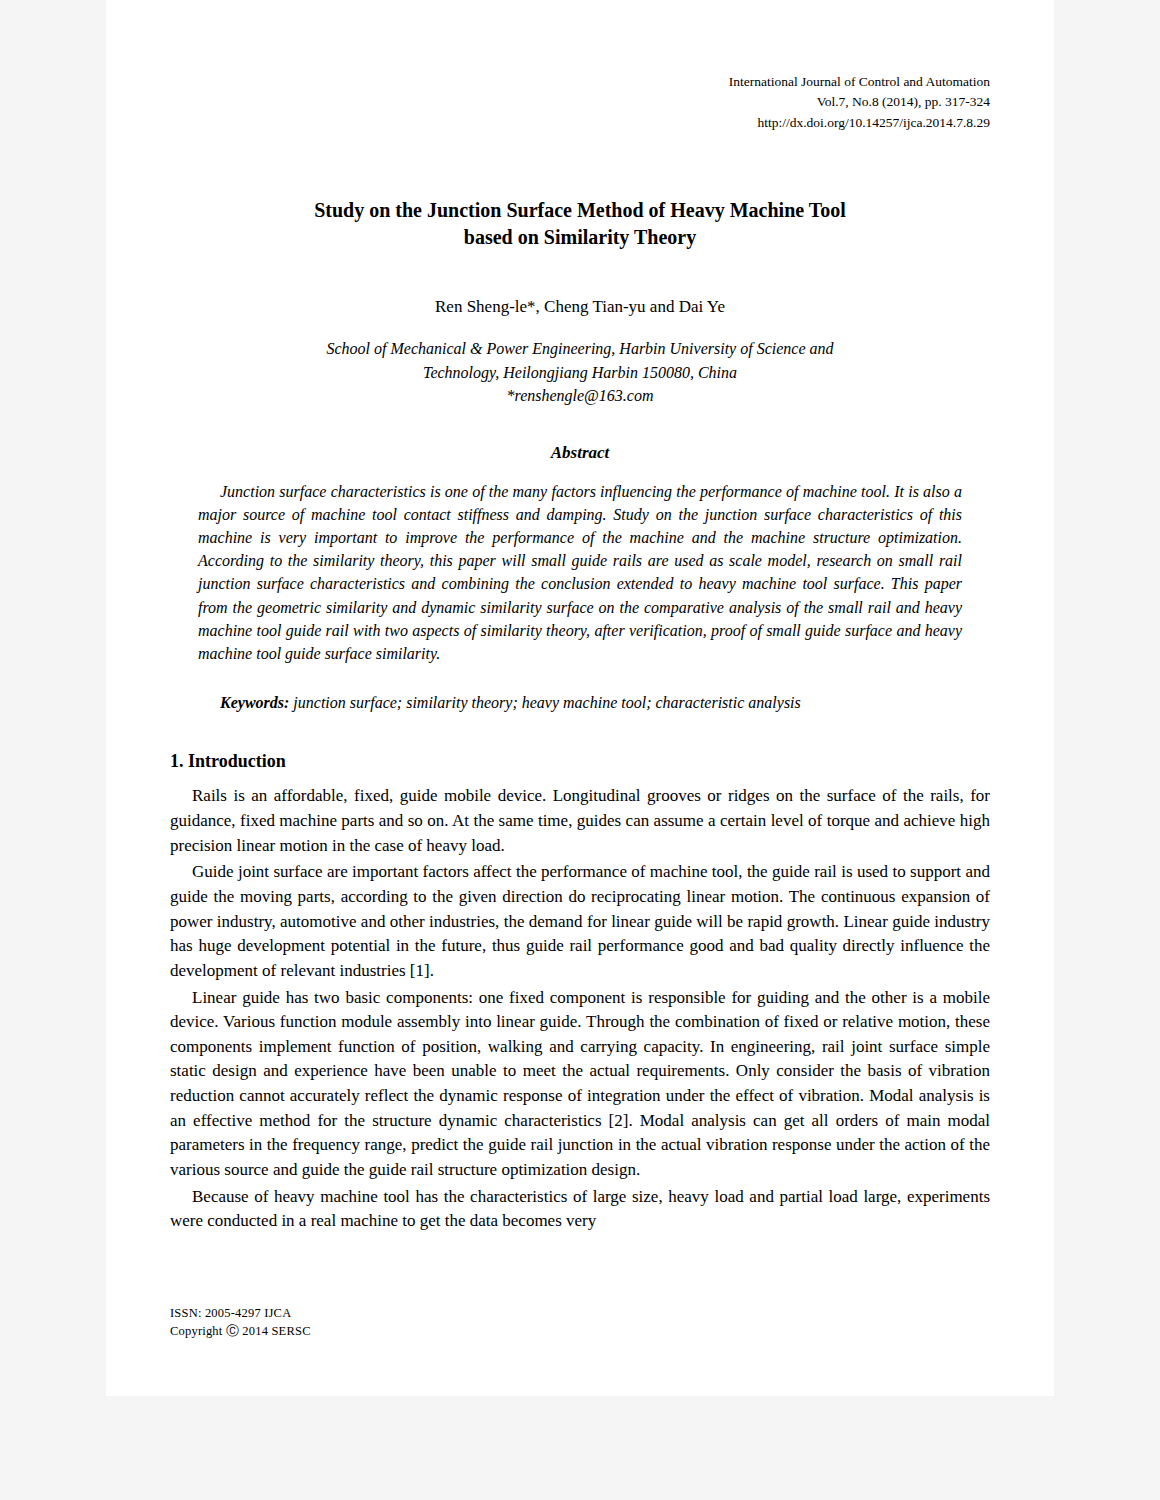International Journal of Control and Automation Vol.7, No.8 (2014), pp. 317-324 http://dx.doi.org/10.14257/ijca.2014.7.8.29
Study on the Junction Surface Method of Heavy Machine Tool
based on Similarity Theory
Ren Sheng-le*, Cheng Tian-yu and Dai Ye
School of Mechanical & Power Engineering, Harbin University of Science and
Technology, Heilongjiang Harbin 150080, China
*renshengle@163.com
Abstract
Junction surface characteristics is one of the many factors influencing the performance of machine tool. It is also a major source of machine tool contact stiffness and damping. Study on the junction surface characteristics of this machine is very important to improve the performance of the machine and the machine structure optimization. According to the similarity theory, this paper will small guide rails are used as scale model, research on small rail junction surface characteristics and combining the conclusion extended to heavy machine tool surface. This paper from the geometric similarity and dynamic similarity surface on the comparative analysis of the small rail and heavy machine tool guide rail with two aspects of similarity theory, after verification, proof of small guide surface and heavy machine tool guide surface similarity.
Keywords: junction surface; similarity theory; heavy machine tool; characteristic analysis
1. Introduction
Rails is an affordable, fixed, guide mobile device. Longitudinal grooves or ridges on the surface of the rails, for guidance, fixed machine parts and so on. At the same time, guides can assume a certain level of torque and achieve high precision linear motion in the case of heavy load.
Guide joint surface are important factors affect the performance of machine tool, the guide rail is used to support and guide the moving parts, according to the given direction do reciprocating linear motion. The continuous expansion of power industry, automotive and other industries, the demand for linear guide will be rapid growth. Linear guide industry has huge development potential in the future, thus guide rail performance good and bad quality directly influence the development of relevant industries [1].
Linear guide has two basic components: one fixed component is responsible for guiding and the other is a mobile device. Various function module assembly into linear guide. Through the combination of fixed or relative motion, these components implement function of position, walking and carrying capacity. In engineering, rail joint surface simple static design and experience have been unable to meet the actual requirements. Only consider the basis of vibration reduction cannot accurately reflect the dynamic response of integration under the effect of vibration. Modal analysis is an effective method for the structure dynamic characteristics [2]. Modal analysis can get all orders of main modal parameters in the frequency range, predict the guide rail junction in the actual vibration response under the action of the various source and guide the guide rail structure optimization design.
Because of heavy machine tool has the characteristics of large size, heavy load and partial load large, experiments were conducted in a real machine to get the data becomes very
ISSN: 2005-4297 IJCA
Copyright Ⓒ 2014 SERSC